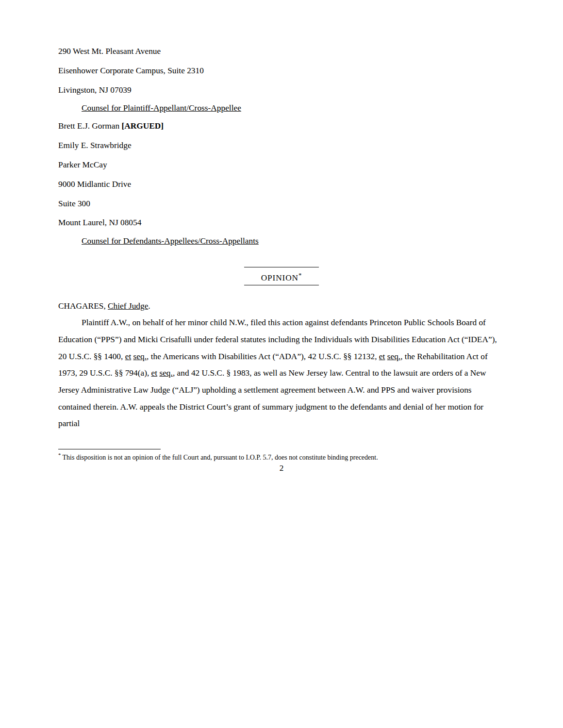290 West Mt. Pleasant Avenue
Eisenhower Corporate Campus, Suite 2310
Livingston, NJ 07039
Counsel for Plaintiff-Appellant/Cross-Appellee
Brett E.J. Gorman [ARGUED]
Emily E. Strawbridge
Parker McCay
9000 Midlantic Drive
Suite 300
Mount Laurel, NJ 08054
Counsel for Defendants-Appellees/Cross-Appellants
OPINION*
CHAGARES, Chief Judge.
Plaintiff A.W., on behalf of her minor child N.W., filed this action against defendants Princeton Public Schools Board of Education (“PPS”) and Micki Crisafulli under federal statutes including the Individuals with Disabilities Education Act (“IDEA”), 20 U.S.C. §§ 1400, et seq., the Americans with Disabilities Act (“ADA”), 42 U.S.C. §§ 12132, et seq., the Rehabilitation Act of 1973, 29 U.S.C. §§ 794(a), et seq., and 42 U.S.C. § 1983, as well as New Jersey law. Central to the lawsuit are orders of a New Jersey Administrative Law Judge (“ALJ”) upholding a settlement agreement between A.W. and PPS and waiver provisions contained therein. A.W. appeals the District Court’s grant of summary judgment to the defendants and denial of her motion for partial
* This disposition is not an opinion of the full Court and, pursuant to I.O.P. 5.7, does not constitute binding precedent.
2